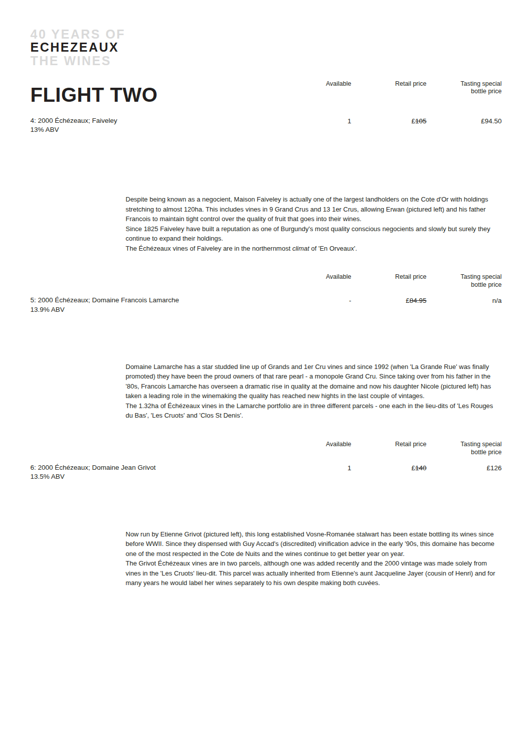40 YEARS OF
ECHEZEAUX
THE WINES
FLIGHT TWO
Available
Retail price
Tasting special
bottle price
4: 2000 Échézeaux; Faiveley
13% ABV
1
£105
£94.50
Despite being known as a negocient, Maison Faiveley is actually one of the largest landholders on the Cote d'Or with holdings stretching to almost 120ha. This includes vines in 9 Grand Crus and 13 1er Crus, allowing Erwan (pictured left) and his father Francois to maintain tight control over the quality of fruit that goes into their wines.
Since 1825 Faiveley have built a reputation as one of Burgundy's most quality conscious negocients and slowly but surely they continue to expand their holdings.
The Échézeaux vines of Faiveley are in the northernmost climat of 'En Orveaux'.
Available
Retail price
Tasting special
bottle price
5: 2000 Échézeaux; Domaine Francois Lamarche
13.9% ABV
-
£84.95
n/a
Domaine Lamarche has a star studded line up of Grands and 1er Cru vines and since 1992 (when 'La Grande Rue' was finally promoted) they have been the proud owners of that rare pearl - a monopole Grand Cru. Since taking over from his father in the '80s, Francois Lamarche has overseen a dramatic rise in quality at the domaine and now his daughter Nicole (pictured left) has taken a leading role in the winemaking the quality has reached new hights in the last couple of vintages.
The 1.32ha of Échézeaux vines in the Lamarche portfolio are in three different parcels - one each in the lieu-dits of 'Les Rouges du Bas', 'Les Cruots' and 'Clos St Denis'.
Available
Retail price
Tasting special
bottle price
6: 2000 Échézeaux; Domaine Jean Grivot
13.5% ABV
1
£140
£126
Now run by Etienne Grivot (pictured left), this long established Vosne-Romanée stalwart has been estate bottling its wines since before WWII. Since they dispensed with Guy Accad's (discredited) vinification advice in the early '90s, this domaine has become one of the most respected in the Cote de Nuits and the wines continue to get better year on year.
The Grivot Échézeaux vines are in two parcels, although one was added recently and the 2000 vintage was made solely from vines in the 'Les Cruots' lieu-dit. This parcel was actually inherited from Etienne's aunt Jacqueline Jayer (cousin of Henri) and for many years he would label her wines separately to his own despite making both cuvées.